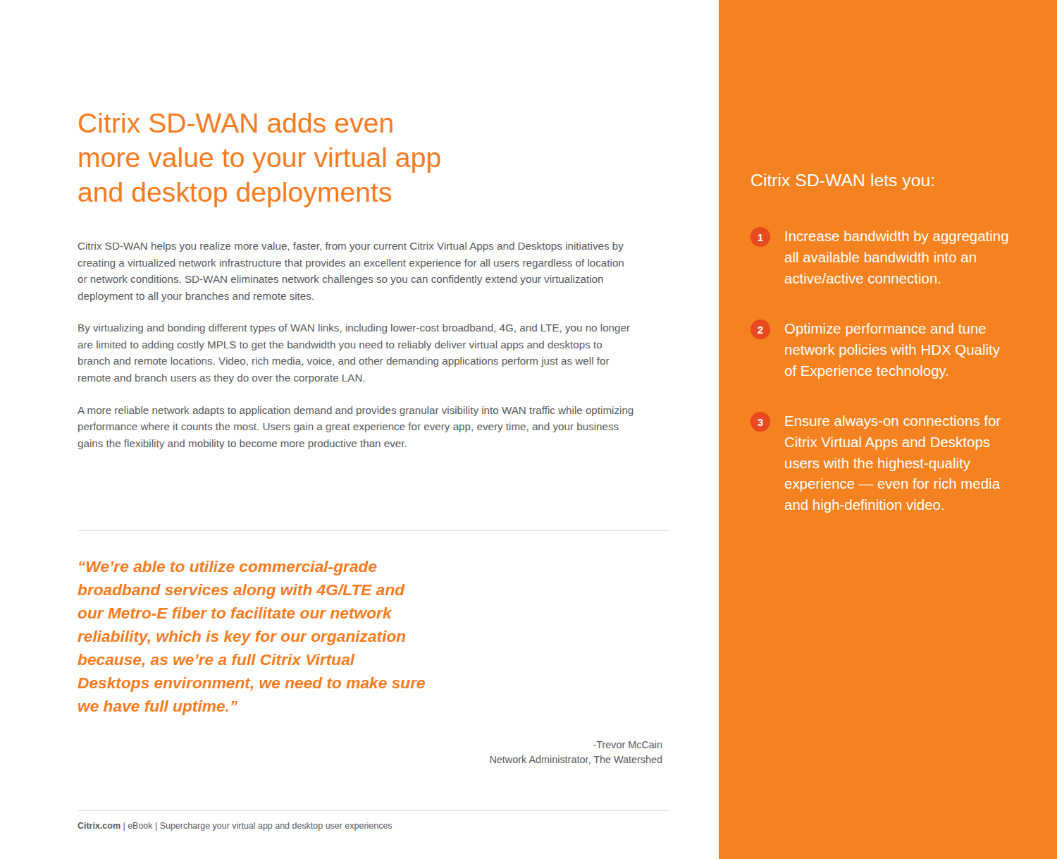Citrix SD-WAN adds even more value to your virtual app and desktop deployments
Citrix SD-WAN helps you realize more value, faster, from your current Citrix Virtual Apps and Desktops initiatives by creating a virtualized network infrastructure that provides an excellent experience for all users regardless of location or network conditions. SD-WAN eliminates network challenges so you can confidently extend your virtualization deployment to all your branches and remote sites.
By virtualizing and bonding different types of WAN links, including lower-cost broadband, 4G, and LTE, you no longer are limited to adding costly MPLS to get the bandwidth you need to reliably deliver virtual apps and desktops to branch and remote locations. Video, rich media, voice, and other demanding applications perform just as well for remote and branch users as they do over the corporate LAN.
A more reliable network adapts to application demand and provides granular visibility into WAN traffic while optimizing performance where it counts the most. Users gain a great experience for every app, every time, and your business gains the flexibility and mobility to become more productive than ever.
“We’re able to utilize commercial-grade broadband services along with 4G/LTE and our Metro-E fiber to facilitate our network reliability, which is key for our organization because, as we’re a full Citrix Virtual Desktops environment, we need to make sure we have full uptime.”
-Trevor McCain
Network Administrator, The Watershed
Citrix.com | eBook | Supercharge your virtual app and desktop user experiences
Citrix SD-WAN lets you:
1 Increase bandwidth by aggregating all available bandwidth into an active/active connection.
2 Optimize performance and tune network policies with HDX Quality of Experience technology.
3 Ensure always-on connections for Citrix Virtual Apps and Desktops users with the highest-quality experience — even for rich media and high-definition video.